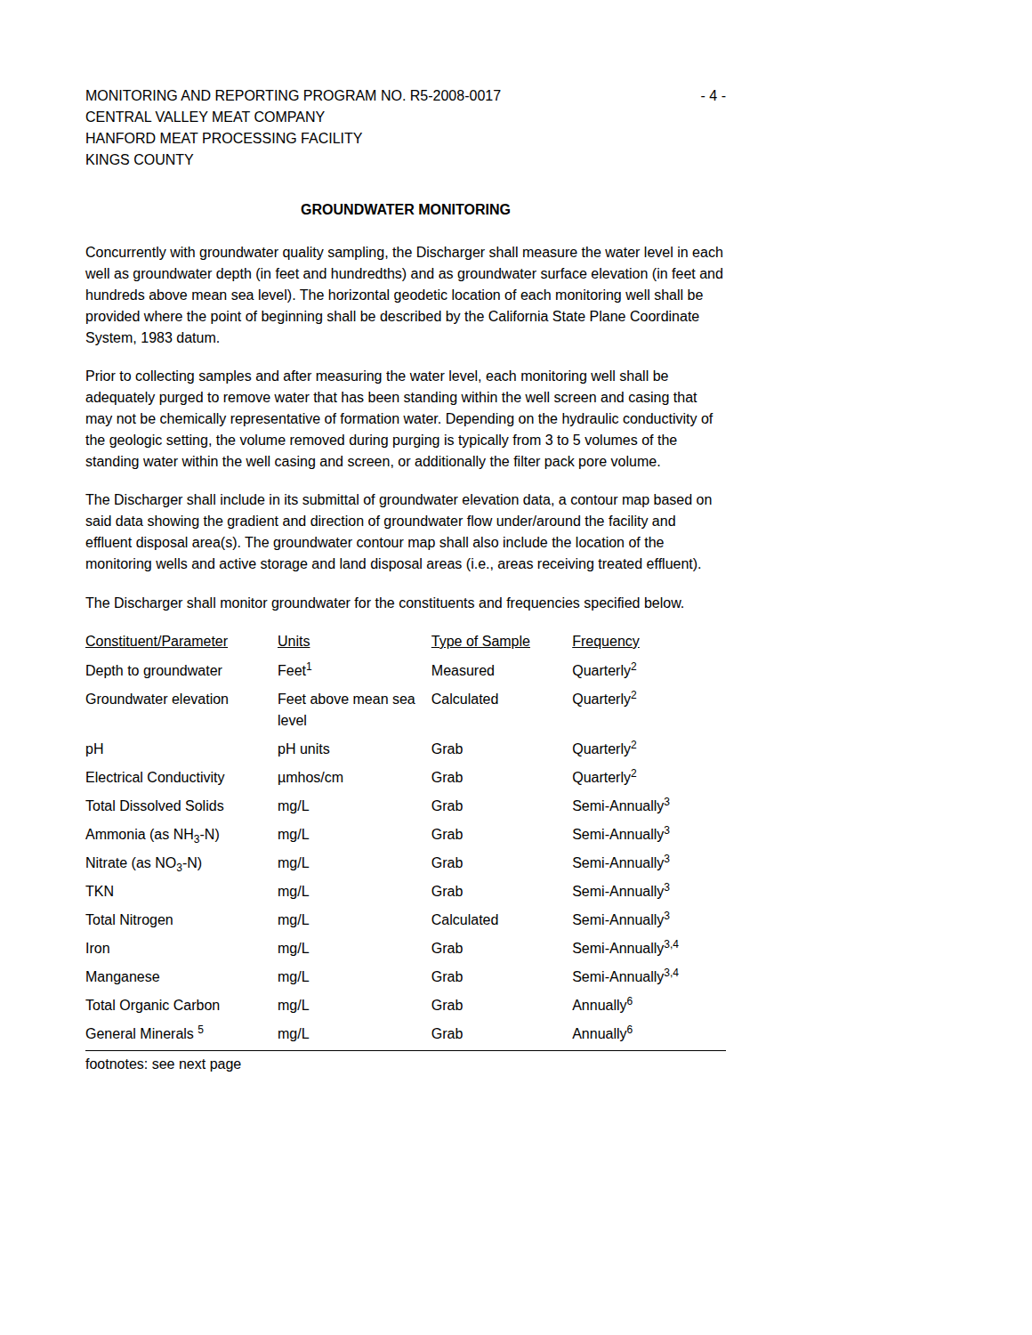Monitoring and Reporting Program No. R5-2008-0017 - 4 -
Central Valley Meat Company
Hanford Meat Processing Facility
Kings County
GROUNDWATER MONITORING
Concurrently with groundwater quality sampling, the Discharger shall measure the water level in each well as groundwater depth (in feet and hundredths) and as groundwater surface elevation (in feet and hundreds above mean sea level). The horizontal geodetic location of each monitoring well shall be provided where the point of beginning shall be described by the California State Plane Coordinate System, 1983 datum.
Prior to collecting samples and after measuring the water level, each monitoring well shall be adequately purged to remove water that has been standing within the well screen and casing that may not be chemically representative of formation water. Depending on the hydraulic conductivity of the geologic setting, the volume removed during purging is typically from 3 to 5 volumes of the standing water within the well casing and screen, or additionally the filter pack pore volume.
The Discharger shall include in its submittal of groundwater elevation data, a contour map based on said data showing the gradient and direction of groundwater flow under/around the facility and effluent disposal area(s). The groundwater contour map shall also include the location of the monitoring wells and active storage and land disposal areas (i.e., areas receiving treated effluent).
The Discharger shall monitor groundwater for the constituents and frequencies specified below.
| Constituent/Parameter | Units | Type of Sample | Frequency |
| --- | --- | --- | --- |
| Depth to groundwater | Feet 1 | Measured | Quarterly 2 |
| Groundwater elevation | Feet above mean sea level | Calculated | Quarterly 2 |
| pH | pH units | Grab | Quarterly 2 |
| Electrical Conductivity | µmhos/cm | Grab | Quarterly 2 |
| Total Dissolved Solids | mg/L | Grab | Semi-Annually 3 |
| Ammonia (as NH 3 -N) | mg/L | Grab | Semi-Annually 3 |
| Nitrate (as NO 3 -N) | mg/L | Grab | Semi-Annually 3 |
| TKN | mg/L | Grab | Semi-Annually 3 |
| Total Nitrogen | mg/L | Calculated | Semi-Annually 3 |
| Iron | mg/L | Grab | Semi-Annually 3,4 |
| Manganese | mg/L | Grab | Semi-Annually 3,4 |
| Total Organic Carbon | mg/L | Grab | Annually 6 |
| General Minerals 5 | mg/L | Grab | Annually 6 |
footnotes: see next page